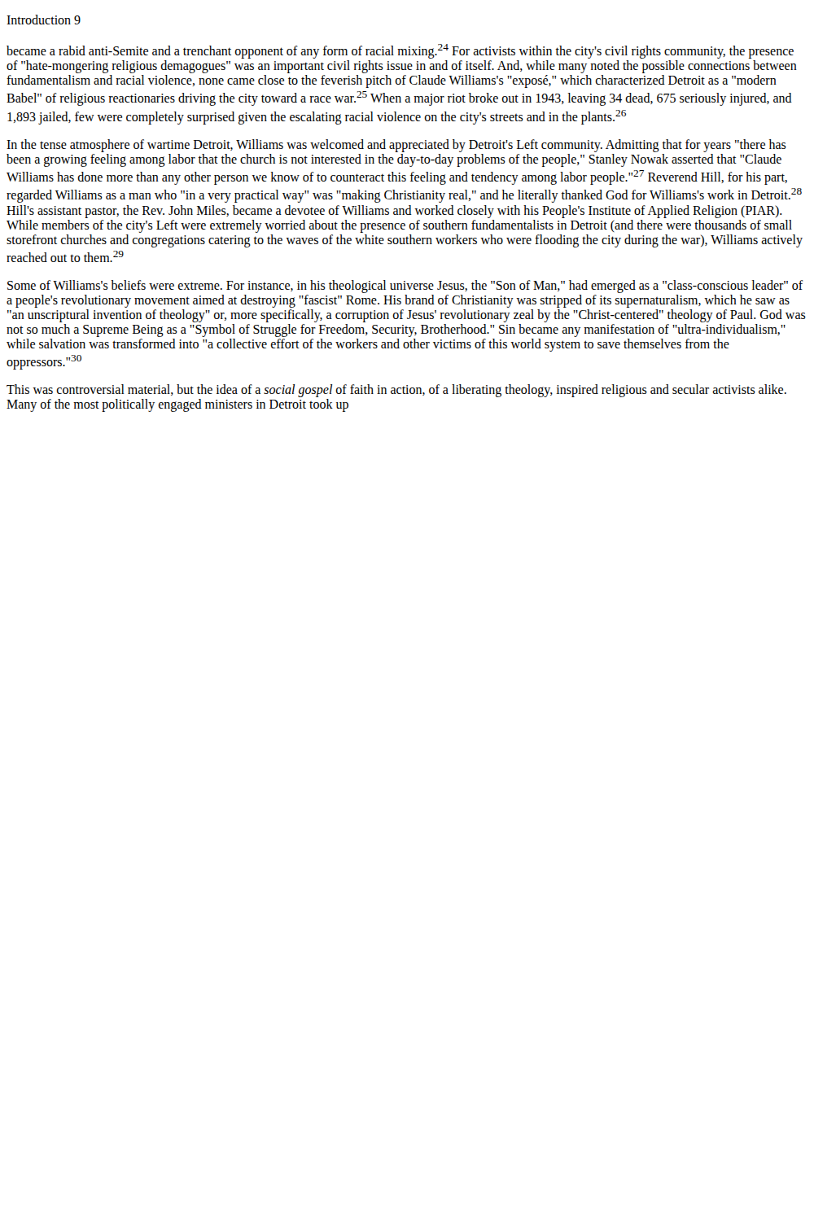Introduction 9
became a rabid anti-Semite and a trenchant opponent of any form of racial mixing.24 For activists within the city's civil rights community, the presence of "hate-mongering religious demagogues" was an important civil rights issue in and of itself. And, while many noted the possible connections between fundamentalism and racial violence, none came close to the feverish pitch of Claude Williams's "exposé," which characterized Detroit as a "modern Babel" of religious reactionaries driving the city toward a race war.25 When a major riot broke out in 1943, leaving 34 dead, 675 seriously injured, and 1,893 jailed, few were completely surprised given the escalating racial violence on the city's streets and in the plants.26
In the tense atmosphere of wartime Detroit, Williams was welcomed and appreciated by Detroit's Left community. Admitting that for years "there has been a growing feeling among labor that the church is not interested in the day-to-day problems of the people," Stanley Nowak asserted that "Claude Williams has done more than any other person we know of to counteract this feeling and tendency among labor people."27 Reverend Hill, for his part, regarded Williams as a man who "in a very practical way" was "making Christianity real," and he literally thanked God for Williams's work in Detroit.28 Hill's assistant pastor, the Rev. John Miles, became a devotee of Williams and worked closely with his People's Institute of Applied Religion (PIAR). While members of the city's Left were extremely worried about the presence of southern fundamentalists in Detroit (and there were thousands of small storefront churches and congregations catering to the waves of the white southern workers who were flooding the city during the war), Williams actively reached out to them.29
Some of Williams's beliefs were extreme. For instance, in his theological universe Jesus, the "Son of Man," had emerged as a "class-conscious leader" of a people's revolutionary movement aimed at destroying "fascist" Rome. His brand of Christianity was stripped of its supernaturalism, which he saw as "an unscriptural invention of theology" or, more specifically, a corruption of Jesus' revolutionary zeal by the "Christ-centered" theology of Paul. God was not so much a Supreme Being as a "Symbol of Struggle for Freedom, Security, Brotherhood." Sin became any manifestation of "ultra-individualism," while salvation was transformed into "a collective effort of the workers and other victims of this world system to save themselves from the oppressors."30
This was controversial material, but the idea of a social gospel of faith in action, of a liberating theology, inspired religious and secular activists alike. Many of the most politically engaged ministers in Detroit took up